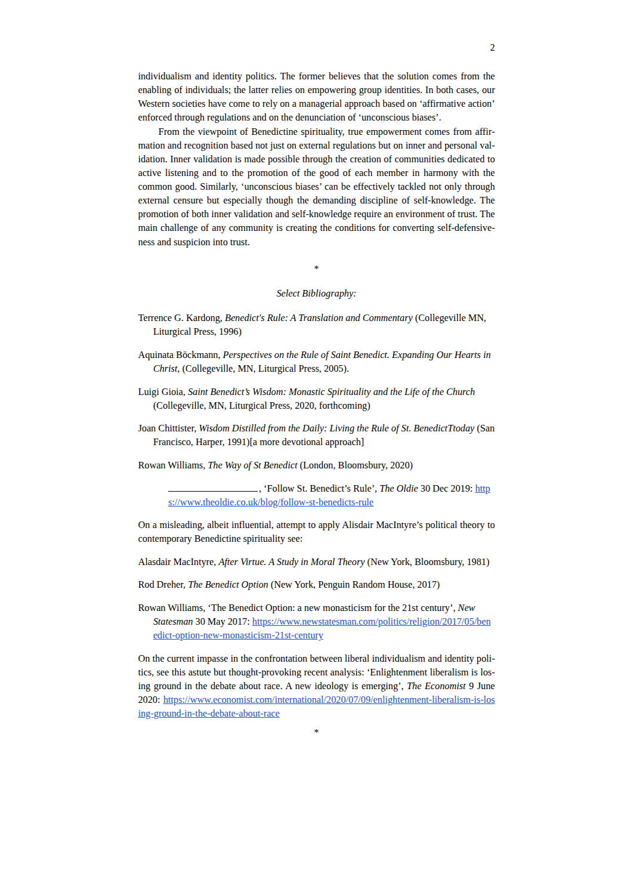2
individualism and identity politics. The former believes that the solution comes from the enabling of individuals; the latter relies on empowering group identities. In both cases, our Western societies have come to rely on a managerial approach based on ‘affirmative action’ enforced through regulations and on the denunciation of ‘unconscious biases’.
From the viewpoint of Benedictine spirituality, true empowerment comes from affirmation and recognition based not just on external regulations but on inner and personal validation. Inner validation is made possible through the creation of communities dedicated to active listening and to the promotion of the good of each member in harmony with the common good. Similarly, ‘unconscious biases’ can be effectively tackled not only through external censure but especially though the demanding discipline of self-knowledge. The promotion of both inner validation and self-knowledge require an environment of trust. The main challenge of any community is creating the conditions for converting self-defensiveness and suspicion into trust.
*
Select Bibliography:
Terrence G. Kardong, Benedict's Rule: A Translation and Commentary (Collegeville MN, Liturgical Press, 1996)
Aquinata Böckmann, Perspectives on the Rule of Saint Benedict. Expanding Our Hearts in Christ, (Collegeville, MN, Liturgical Press, 2005).
Luigi Gioia, Saint Benedict’s Wisdom: Monastic Spirituality and the Life of the Church (Collegeville, MN, Liturgical Press, 2020, forthcoming)
Joan Chittister, Wisdom Distilled from the Daily: Living the Rule of St. BenedictTtoday (San Francisco, Harper, 1991)[a more devotional approach]
Rowan Williams, The Way of St Benedict (London, Bloomsbury, 2020)
, ‘Follow St. Benedict’s Rule’, The Oldie 30 Dec 2019: https://www.theoldie.co.uk/blog/follow-st-benedicts-rule
On a misleading, albeit influential, attempt to apply Alisdair MacIntyre’s political theory to contemporary Benedictine spirituality see:
Alasdair MacIntyre, After Virtue. A Study in Moral Theory (New York, Bloomsbury, 1981)
Rod Dreher, The Benedict Option (New York, Penguin Random House, 2017)
Rowan Williams, ‘The Benedict Option: a new monasticism for the 21st century’, New Statesman 30 May 2017: https://www.newstatesman.com/politics/religion/2017/05/benedict-option-new-monasticism-21st-century
On the current impasse in the confrontation between liberal individualism and identity politics, see this astute but thought-provoking recent analysis: ‘Enlightenment liberalism is losing ground in the debate about race. A new ideology is emerging’, The Economist 9 June 2020: https://www.economist.com/international/2020/07/09/enlightenment-liberalism-is-losing-ground-in-the-debate-about-race
*